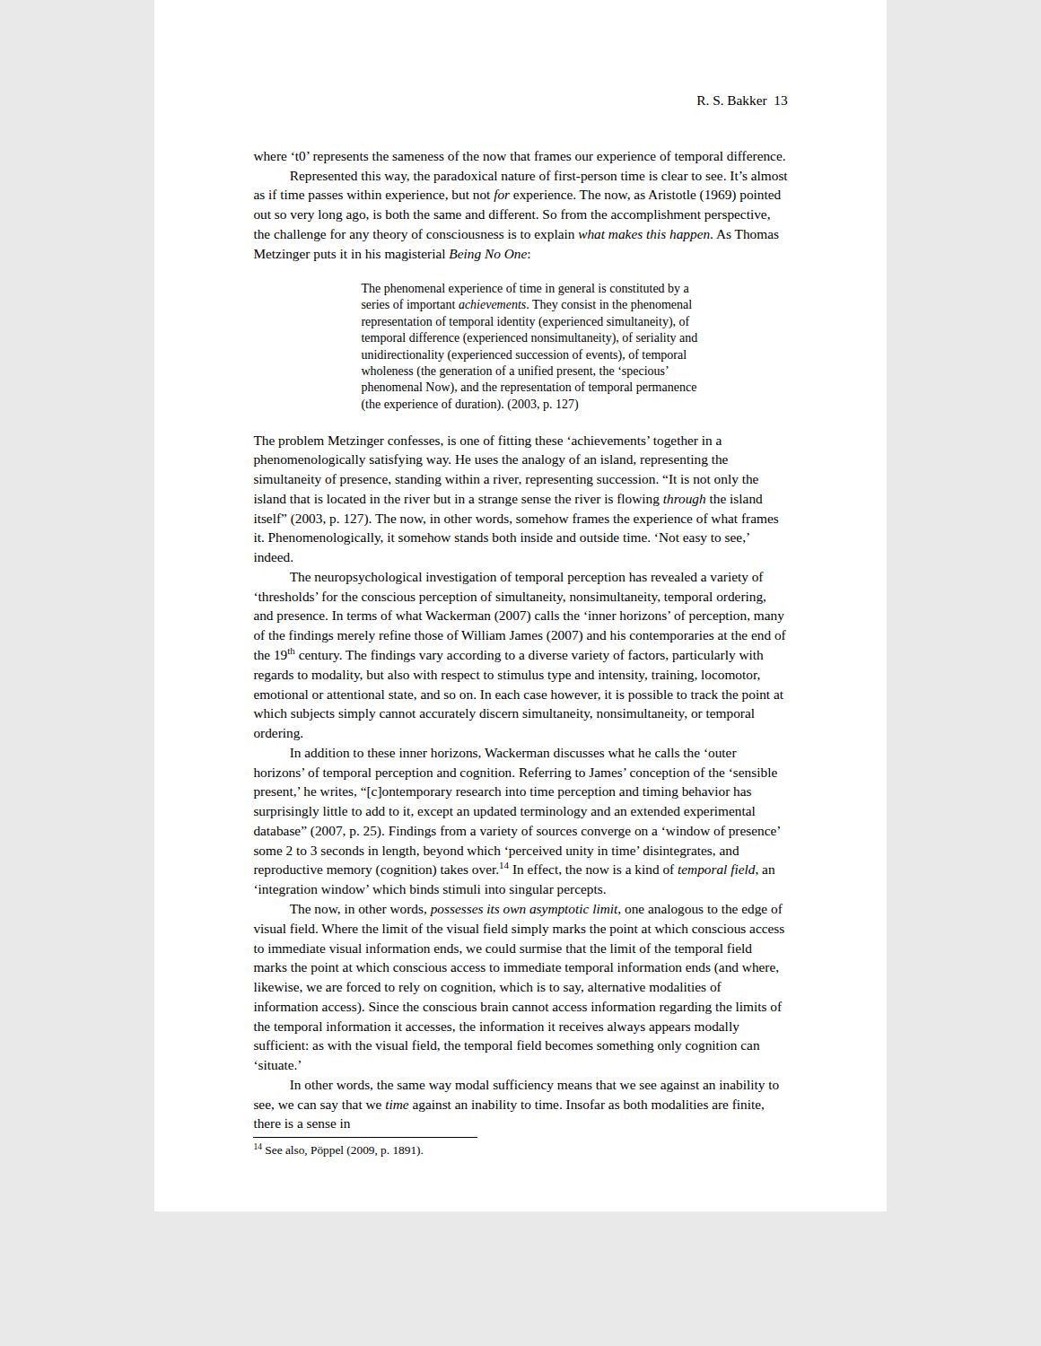R. S. Bakker 13
where ‘t0’ represents the sameness of the now that frames our experience of temporal difference.
Represented this way, the paradoxical nature of first-person time is clear to see. It’s almost as if time passes within experience, but not for experience. The now, as Aristotle (1969) pointed out so very long ago, is both the same and different. So from the accomplishment perspective, the challenge for any theory of consciousness is to explain what makes this happen. As Thomas Metzinger puts it in his magisterial Being No One:
The phenomenal experience of time in general is constituted by a series of important achievements. They consist in the phenomenal representation of temporal identity (experienced simultaneity), of temporal difference (experienced nonsimultaneity), of seriality and unidirectionality (experienced succession of events), of temporal wholeness (the generation of a unified present, the ‘specious’ phenomenal Now), and the representation of temporal permanence (the experience of duration). (2003, p. 127)
The problem Metzinger confesses, is one of fitting these ‘achievements’ together in a phenomenologically satisfying way. He uses the analogy of an island, representing the simultaneity of presence, standing within a river, representing succession. “It is not only the island that is located in the river but in a strange sense the river is flowing through the island itself” (2003, p. 127). The now, in other words, somehow frames the experience of what frames it. Phenomenologically, it somehow stands both inside and outside time. ‘Not easy to see,’ indeed.
The neuropsychological investigation of temporal perception has revealed a variety of ‘thresholds’ for the conscious perception of simultaneity, nonsimultaneity, temporal ordering, and presence. In terms of what Wackerman (2007) calls the ‘inner horizons’ of perception, many of the findings merely refine those of William James (2007) and his contemporaries at the end of the 19th century. The findings vary according to a diverse variety of factors, particularly with regards to modality, but also with respect to stimulus type and intensity, training, locomotor, emotional or attentional state, and so on. In each case however, it is possible to track the point at which subjects simply cannot accurately discern simultaneity, nonsimultaneity, or temporal ordering.
In addition to these inner horizons, Wackerman discusses what he calls the ‘outer horizons’ of temporal perception and cognition. Referring to James’ conception of the ‘sensible present,’ he writes, “[c]ontemporary research into time perception and timing behavior has surprisingly little to add to it, except an updated terminology and an extended experimental database” (2007, p. 25). Findings from a variety of sources converge on a ‘window of presence’ some 2 to 3 seconds in length, beyond which ‘perceived unity in time’ disintegrates, and reproductive memory (cognition) takes over.14 In effect, the now is a kind of temporal field, an ‘integration window’ which binds stimuli into singular percepts.
The now, in other words, possesses its own asymptotic limit, one analogous to the edge of visual field. Where the limit of the visual field simply marks the point at which conscious access to immediate visual information ends, we could surmise that the limit of the temporal field marks the point at which conscious access to immediate temporal information ends (and where, likewise, we are forced to rely on cognition, which is to say, alternative modalities of information access). Since the conscious brain cannot access information regarding the limits of the temporal information it accesses, the information it receives always appears modally sufficient: as with the visual field, the temporal field becomes something only cognition can ‘situate.’
In other words, the same way modal sufficiency means that we see against an inability to see, we can say that we time against an inability to time. Insofar as both modalities are finite, there is a sense in
14 See also, Pöppel (2009, p. 1891).